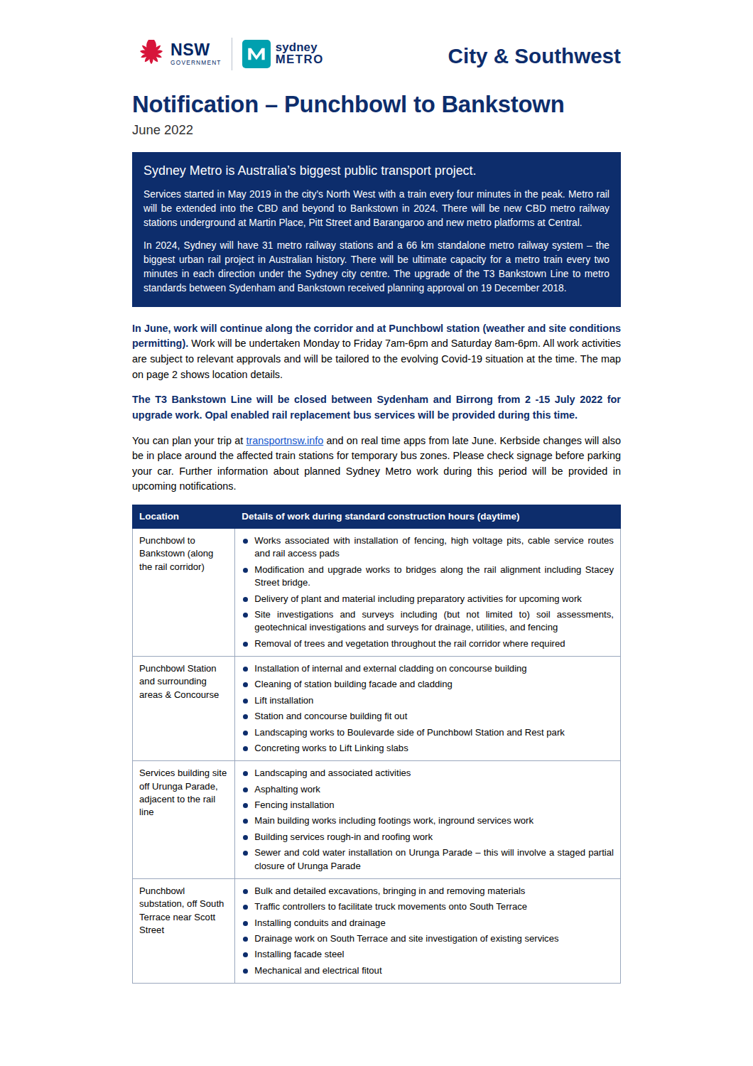NSW GOVERNMENT
sydney METRO
City & Southwest
Notification – Punchbowl to Bankstown
June 2022
Sydney Metro is Australia’s biggest public transport project.
Services started in May 2019 in the city’s North West with a train every four minutes in the peak. Metro rail will be extended into the CBD and beyond to Bankstown in 2024. There will be new CBD metro railway stations underground at Martin Place, Pitt Street and Barangaroo and new metro platforms at Central.
In 2024, Sydney will have 31 metro railway stations and a 66 km standalone metro railway system – the biggest urban rail project in Australian history. There will be ultimate capacity for a metro train every two minutes in each direction under the Sydney city centre. The upgrade of the T3 Bankstown Line to metro standards between Sydenham and Bankstown received planning approval on 19 December 2018.
In June, work will continue along the corridor and at Punchbowl station (weather and site conditions permitting). Work will be undertaken Monday to Friday 7am-6pm and Saturday 8am-6pm. All work activities are subject to relevant approvals and will be tailored to the evolving Covid-19 situation at the time. The map on page 2 shows location details.
The T3 Bankstown Line will be closed between Sydenham and Birrong from 2 -15 July 2022 for upgrade work. Opal enabled rail replacement bus services will be provided during this time.
You can plan your trip at transportnsw.info and on real time apps from late June. Kerbside changes will also be in place around the affected train stations for temporary bus zones. Please check signage before parking your car. Further information about planned Sydney Metro work during this period will be provided in upcoming notifications.
| Location | Details of work during standard construction hours (daytime) |
| --- | --- |
| Punchbowl to Bankstown (along the rail corridor) | Works associated with installation of fencing, high voltage pits, cable service routes and rail access pads Modification and upgrade works to bridges along the rail alignment including Stacey Street bridge. Delivery of plant and material including preparatory activities for upcoming work Site investigations and surveys including (but not limited to) soil assessments, geotechnical investigations and surveys for drainage, utilities, and fencing Removal of trees and vegetation throughout the rail corridor where required |
| Punchbowl Station and surrounding areas & Concourse | Installation of internal and external cladding on concourse building Cleaning of station building facade and cladding Lift installation Station and concourse building fit out Landscaping works to Boulevarde side of Punchbowl Station and Rest park Concreting works to Lift Linking slabs |
| Services building site off Urunga Parade, adjacent to the rail line | Landscaping and associated activities Asphalting work Fencing installation Main building works including footings work, inground services work Building services rough-in and roofing work Sewer and cold water installation on Urunga Parade – this will involve a staged partial closure of Urunga Parade |
| Punchbowl substation, off South Terrace near Scott Street | Bulk and detailed excavations, bringing in and removing materials Traffic controllers to facilitate truck movements onto South Terrace Installing conduits and drainage Drainage work on South Terrace and site investigation of existing services Installing facade steel Mechanical and electrical fitout |